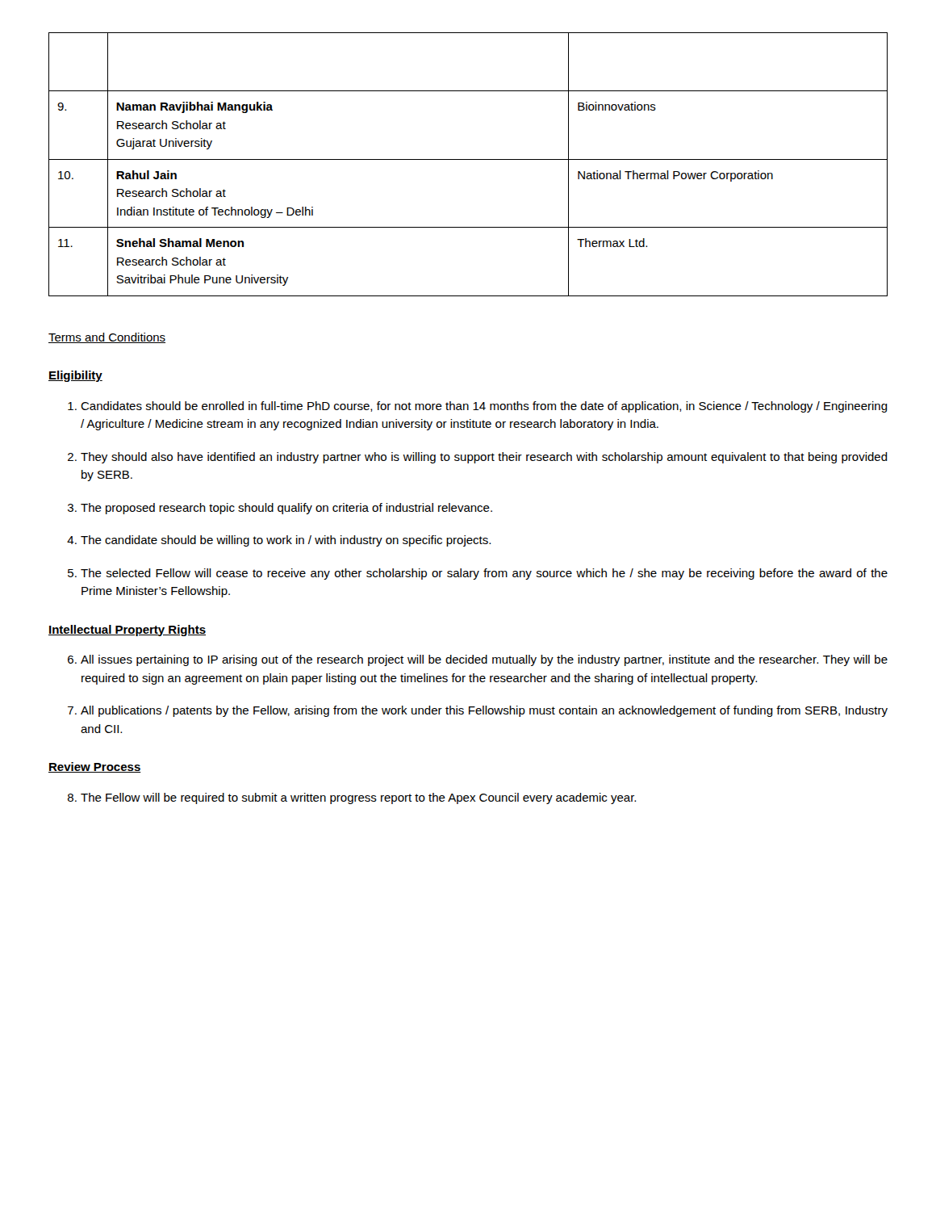| 9. | Naman Ravjibhai Mangukia Research Scholar at Gujarat University | Bioinnovations |
| 10. | Rahul Jain Research Scholar at Indian Institute of Technology – Delhi | National Thermal Power Corporation |
| 11. | Snehal Shamal Menon Research Scholar at Savitribai Phule Pune University | Thermax Ltd. |
Terms and Conditions
Eligibility
Candidates should be enrolled in full-time PhD course, for not more than 14 months from the date of application, in Science / Technology / Engineering / Agriculture / Medicine stream in any recognized Indian university or institute or research laboratory in India.
They should also have identified an industry partner who is willing to support their research with scholarship amount equivalent to that being provided by SERB.
The proposed research topic should qualify on criteria of industrial relevance.
The candidate should be willing to work in / with industry on specific projects.
The selected Fellow will cease to receive any other scholarship or salary from any source which he / she may be receiving before the award of the Prime Minister’s Fellowship.
Intellectual Property Rights
All issues pertaining to IP arising out of the research project will be decided mutually by the industry partner, institute and the researcher. They will be required to sign an agreement on plain paper listing out the timelines for the researcher and the sharing of intellectual property.
All publications / patents by the Fellow, arising from the work under this Fellowship must contain an acknowledgement of funding from SERB, Industry and CII.
Review Process
The Fellow will be required to submit a written progress report to the Apex Council every academic year.